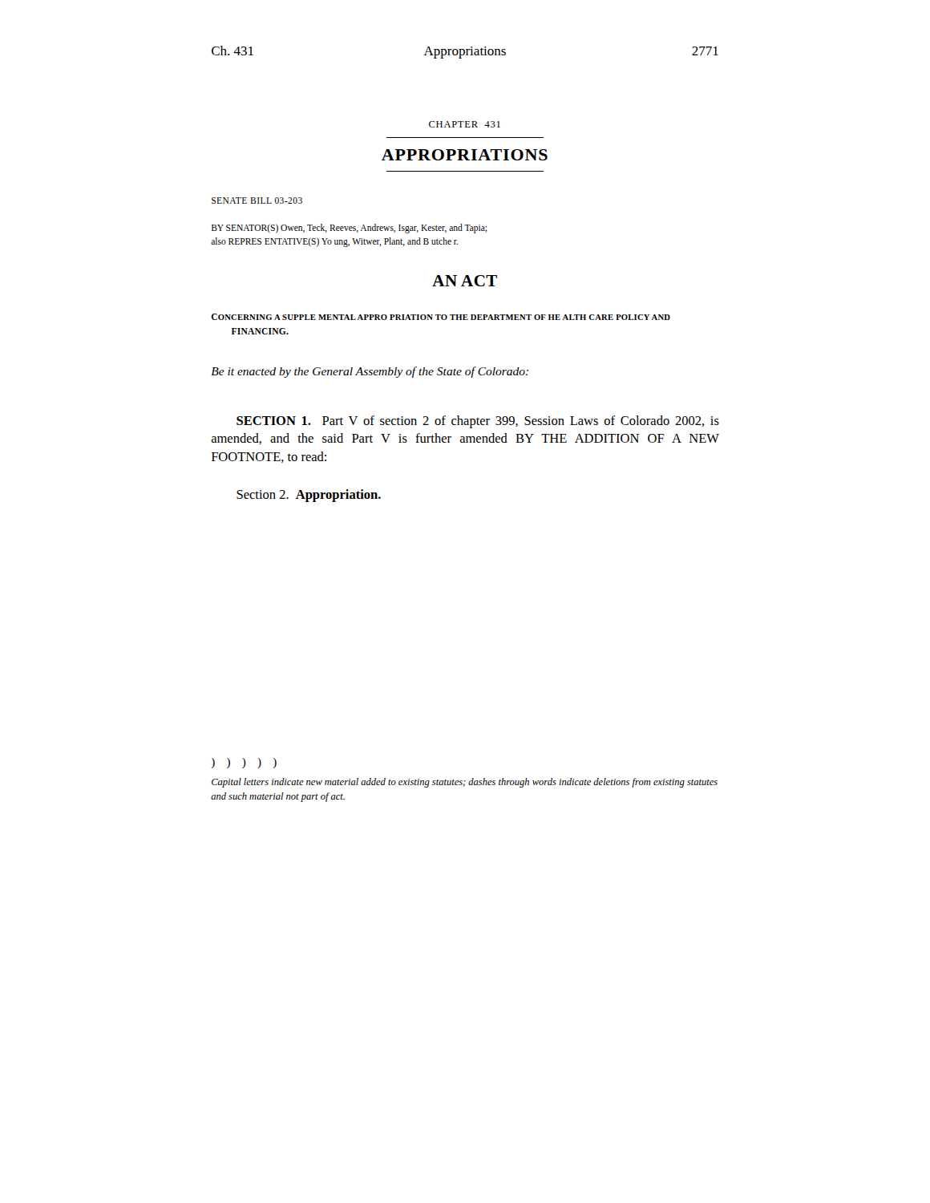Ch. 431
Appropriations
2771
CHAPTER 431
APPROPRIATIONS
SENATE BILL 03-203
BY SENATOR(S) Owen, Teck, Reeves, Andrews, Isgar, Kester, and Tapia;
also REPRES ENTATIVE(S) Yo ung, Witwer, Plant, and B utche r.
AN ACT
CONCERNING A SUPPLE MENTAL APPRO PRIATION TO THE DEPARTMENT OF HE ALTH CARE POLICY AND FINANCING.
Be it enacted by the General Assembly of the State of Colorado:
SECTION 1. Part V of section 2 of chapter 399, Session Laws of Colorado 2002, is amended, and the said Part V is further amended BY THE ADDITION OF A NEW FOOTNOTE, to read:
Section 2. Appropriation.
) ) ) ) )
Capital letters indicate new material added to existing statutes; dashes through words indicate deletions from existing statutes and such material not part of act.